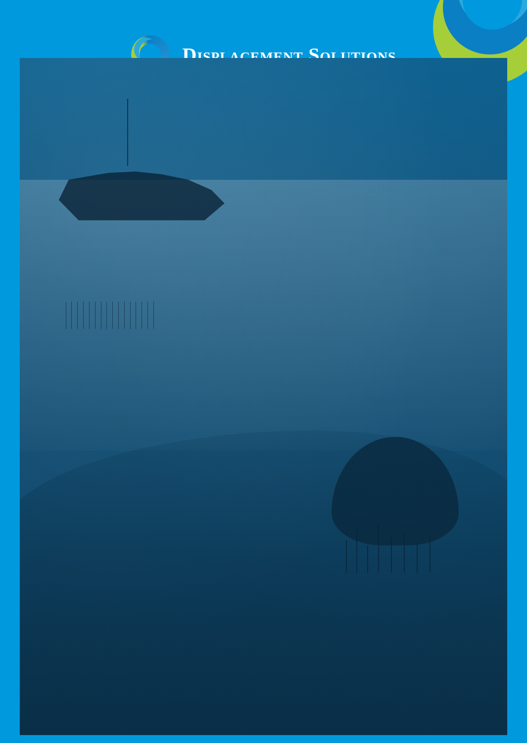Displacement Solutions